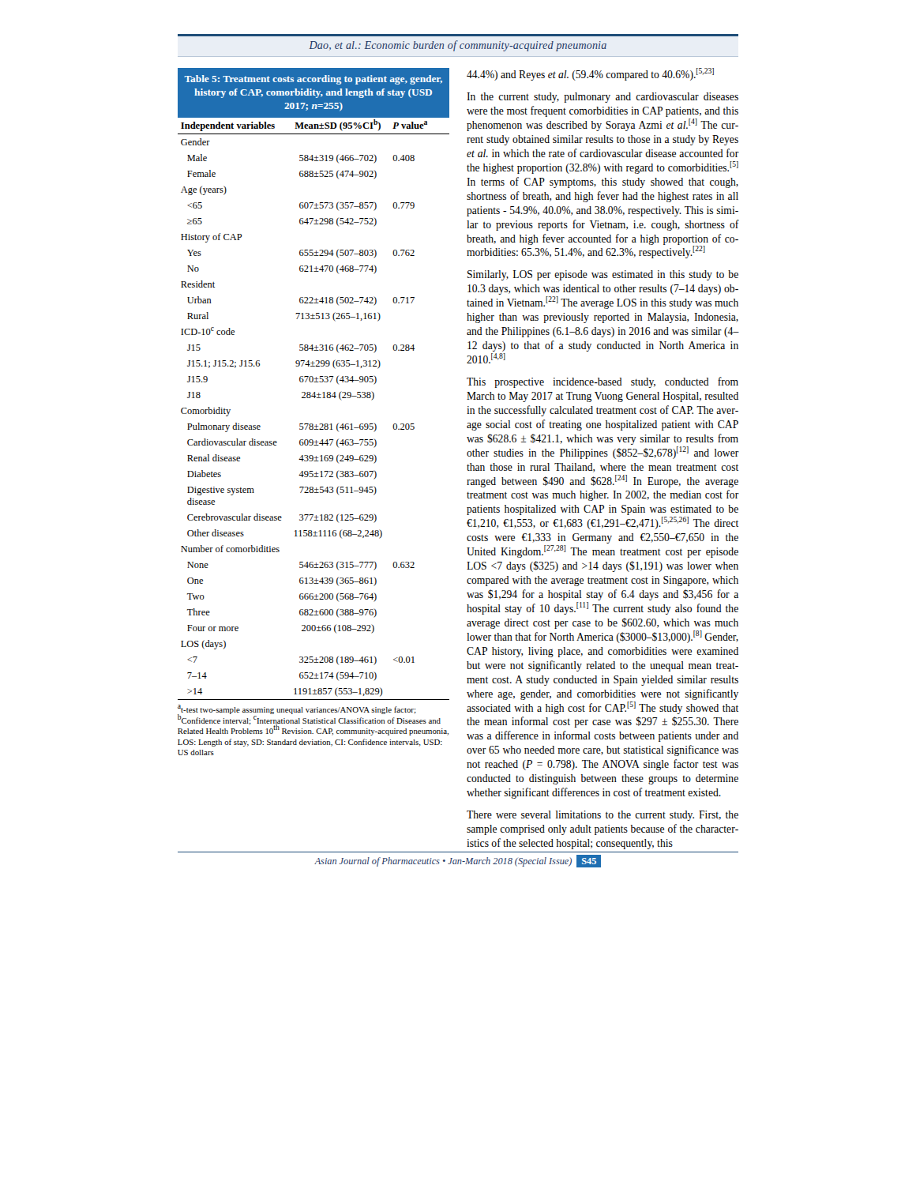Dao, et al.: Economic burden of community-acquired pneumonia
Table 5: Treatment costs according to patient age, gender, history of CAP, comorbidity, and length of stay (USD 2017; n=255)
| Independent variables | Mean±SD (95%CI b ) | P value a |
| --- | --- | --- |
| Gender | | |
| Male | 584±319 (466–702) | 0.408 |
| Female | 688±525 (474–902) | |
| Age (years) | | |
| <65 | 607±573 (357–857) | 0.779 |
| ≥65 | 647±298 (542–752) | |
| History of CAP | | |
| Yes | 655±294 (507–803) | 0.762 |
| No | 621±470 (468–774) | |
| Resident | | |
| Urban | 622±418 (502–742) | 0.717 |
| Rural | 713±513 (265–1,161) | |
| ICD-10 c code | | |
| J15 | 584±316 (462–705) | 0.284 |
| J15.1; J15.2; J15.6 | 974±299 (635–1,312) | |
| J15.9 | 670±537 (434–905) | |
| J18 | 284±184 (29–538) | |
| Comorbidity | | |
| Pulmonary disease | 578±281 (461–695) | 0.205 |
| Cardiovascular disease | 609±447 (463–755) | |
| Renal disease | 439±169 (249–629) | |
| Diabetes | 495±172 (383–607) | |
| Digestive system disease | 728±543 (511–945) | |
| Cerebrovascular disease | 377±182 (125–629) | |
| Other diseases | 1158±1116 (68–2,248) | |
| Number of comorbidities | | |
| None | 546±263 (315–777) | 0.632 |
| One | 613±439 (365–861) | |
| Two | 666±200 (568–764) | |
| Three | 682±600 (388–976) | |
| Four or more | 200±66 (108–292) | |
| LOS (days) | | |
| <7 | 325±208 (189–461) | <0.01 |
| 7–14 | 652±174 (594–710) | |
| >14 | 1191±857 (553–1,829) | |
at-test two-sample assuming unequal variances/ANOVA single factor; bConfidence interval; cInternational Statistical Classification of Diseases and Related Health Problems 10th Revision. CAP, community-acquired pneumonia, LOS: Length of stay, SD: Standard deviation, CI: Confidence intervals, USD: US dollars
44.4%) and Reyes et al. (59.4% compared to 40.6%).[5,23]
In the current study, pulmonary and cardiovascular diseases were the most frequent comorbidities in CAP patients, and this phenomenon was described by Soraya Azmi et al.[4] The current study obtained similar results to those in a study by Reyes et al. in which the rate of cardiovascular disease accounted for the highest proportion (32.8%) with regard to comorbidities.[5] In terms of CAP symptoms, this study showed that cough, shortness of breath, and high fever had the highest rates in all patients - 54.9%, 40.0%, and 38.0%, respectively. This is similar to previous reports for Vietnam, i.e. cough, shortness of breath, and high fever accounted for a high proportion of comorbidities: 65.3%, 51.4%, and 62.3%, respectively.[22]
Similarly, LOS per episode was estimated in this study to be 10.3 days, which was identical to other results (7–14 days) obtained in Vietnam.[22] The average LOS in this study was much higher than was previously reported in Malaysia, Indonesia, and the Philippines (6.1–8.6 days) in 2016 and was similar (4–12 days) to that of a study conducted in North America in 2010.[4,8]
This prospective incidence-based study, conducted from March to May 2017 at Trung Vuong General Hospital, resulted in the successfully calculated treatment cost of CAP. The average social cost of treating one hospitalized patient with CAP was $628.6 ± $421.1, which was very similar to results from other studies in the Philippines ($852–$2,678)[12] and lower than those in rural Thailand, where the mean treatment cost ranged between $490 and $628.[24] In Europe, the average treatment cost was much higher. In 2002, the median cost for patients hospitalized with CAP in Spain was estimated to be €1,210, €1,553, or €1,683 (€1,291–€2,471).[5,25,26] The direct costs were €1,333 in Germany and €2,550–€7,650 in the United Kingdom.[27,28] The mean treatment cost per episode LOS <7 days ($325) and >14 days ($1,191) was lower when compared with the average treatment cost in Singapore, which was $1,294 for a hospital stay of 6.4 days and $3,456 for a hospital stay of 10 days.[11] The current study also found the average direct cost per case to be $602.60, which was much lower than that for North America ($3000–$13,000).[8] Gender, CAP history, living place, and comorbidities were examined but were not significantly related to the unequal mean treatment cost. A study conducted in Spain yielded similar results where age, gender, and comorbidities were not significantly associated with a high cost for CAP.[5] The study showed that the mean informal cost per case was $297 ± $255.30. There was a difference in informal costs between patients under and over 65 who needed more care, but statistical significance was not reached (P = 0.798). The ANOVA single factor test was conducted to distinguish between these groups to determine whether significant differences in cost of treatment existed.
There were several limitations to the current study. First, the sample comprised only adult patients because of the characteristics of the selected hospital; consequently, this
Asian Journal of Pharmaceutics • Jan-March 2018 (Special Issue)S45